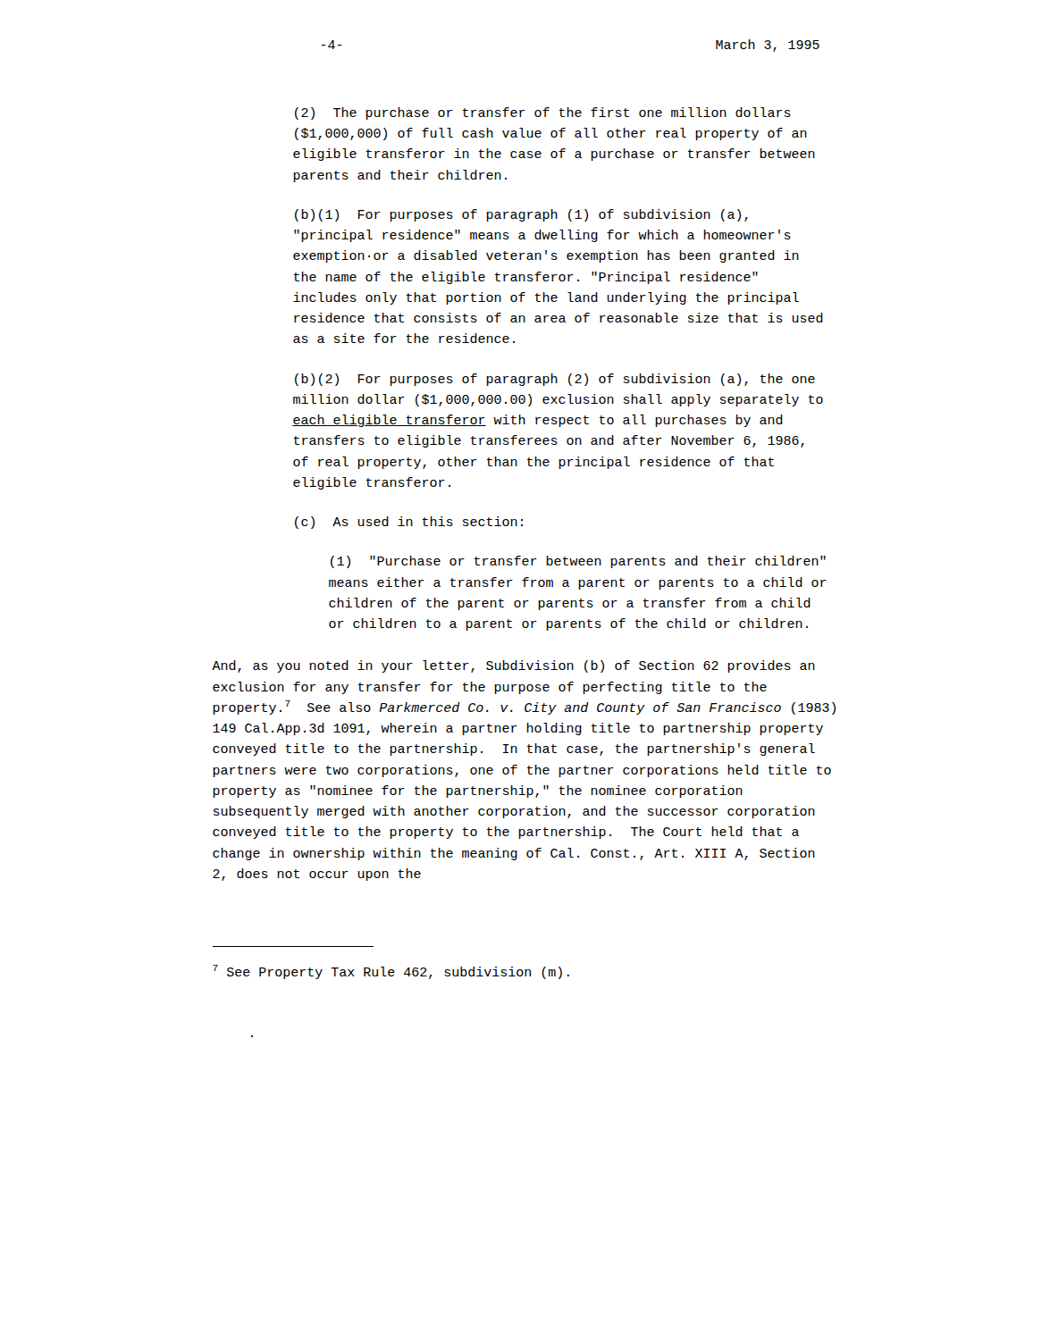-4- March 3, 1995
(2) The purchase or transfer of the first one million dollars ($1,000,000) of full cash value of all other real property of an eligible transferor in the case of a purchase or transfer between parents and their children.
(b)(1) For purposes of paragraph (1) of subdivision (a), "principal residence" means a dwelling for which a homeowner's exemption·or a disabled veteran's exemption has been granted in the name of the eligible transferor. "Principal residence" includes only that portion of the land underlying the principal residence that consists of an area of reasonable size that is used as a site for the residence.
(b)(2) For purposes of paragraph (2) of subdivision (a), the one million dollar ($1,000,000.00) exclusion shall apply separately to each eligible transferor with respect to all purchases by and transfers to eligible transferees on and after November 6, 1986, of real property, other than the principal residence of that eligible transferor.
(c) As used in this section:
(1) "Purchase or transfer between parents and their children" means either a transfer from a parent or parents to a child or children of the parent or parents or a transfer from a child or children to a parent or parents of the child or children.
And, as you noted in your letter, Subdivision (b) of Section 62 provides an exclusion for any transfer for the purpose of perfecting title to the property.7 See also Parkmerced Co. v. City and County of San Francisco (1983) 149 Cal.App.3d 1091, wherein a partner holding title to partnership property conveyed title to the partnership. In that case, the partnership's general partners were two corporations, one of the partner corporations held title to property as "nominee for the partnership," the nominee corporation subsequently merged with another corporation, and the successor corporation conveyed title to the property to the partnership. The Court held that a change in ownership within the meaning of Cal. Const., Art. XIII A, Section 2, does not occur upon the
7 See Property Tax Rule 462, subdivision (m).
.